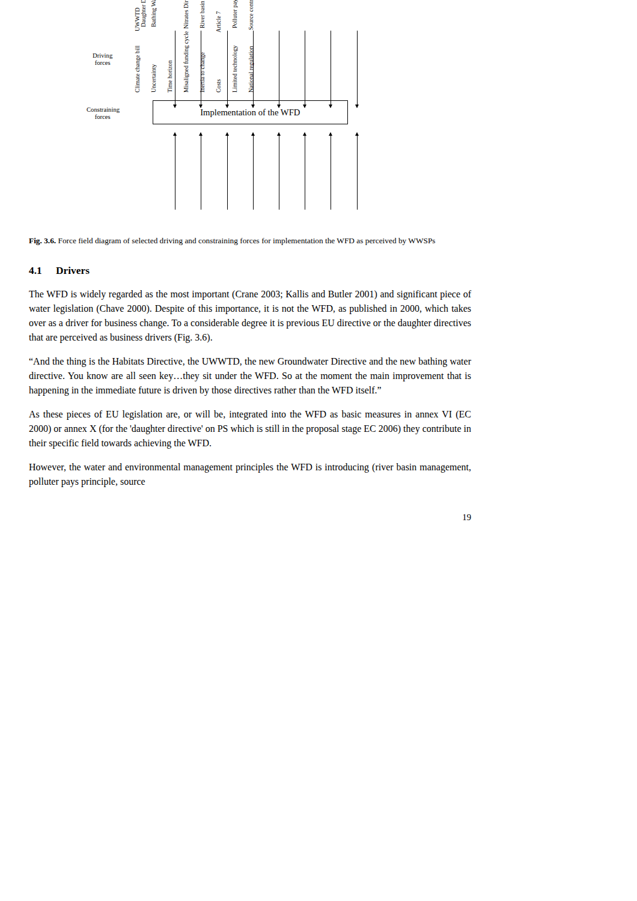Driving
forces
Constraining
forces
Implementation of the WFD
UWWTD
Bathing Water Directive
Daughter Directive on Priority Substances
Nitrates Directive
River basin approach
Article 7
Polluter pays principle
Source control
Climate change bill
Uncertainty
Time horizon
Misaligned funding cycle
Inertia to change
Costs
Limited technology
National regulation
Fig. 3.6. Force field diagram of selected driving and constraining forces for implementation the WFD as perceived by WWSPs
4.1 Drivers
The WFD is widely regarded as the most important (Crane 2003; Kallis and Butler 2001) and significant piece of water legislation (Chave 2000). Despite of this importance, it is not the WFD, as published in 2000, which takes over as a driver for business change. To a considerable degree it is previous EU directive or the daughter directives that are perceived as business drivers (Fig. 3.6).
“And the thing is the Habitats Directive, the UWWTD, the new Groundwater Directive and the new bathing water directive. You know are all seen key…they sit under the WFD. So at the moment the main improvement that is happening in the immediate future is driven by those directives rather than the WFD itself.”
As these pieces of EU legislation are, or will be, integrated into the WFD as basic measures in annex VI (EC 2000) or annex X (for the 'daughter directive' on PS which is still in the proposal stage EC 2006) they contribute in their specific field towards achieving the WFD.
However, the water and environmental management principles the WFD is introducing (river basin management, polluter pays principle, source
19